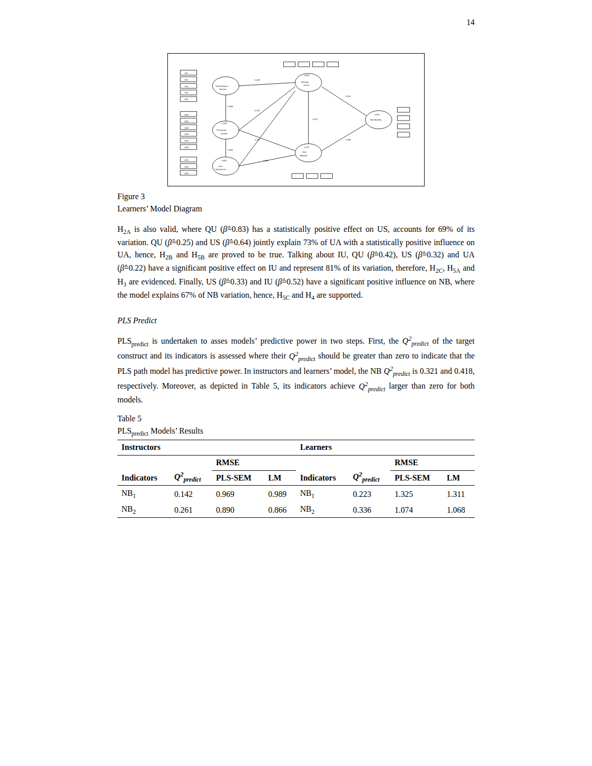14
Figure 3
Learners’ Model Diagram
H2A is also valid, where QU (β̂=0.83) has a statistically positive effect on US, accounts for 69% of its variation. QU (β̂=0.25) and US (β̂=0.64) jointly explain 73% of UA with a statistically positive influence on UA, hence, H2B and H5B are proved to be true. Talking about IU, QU (β̂=0.42), US (β̂=0.32) and UA (β̂=0.22) have a significant positive effect on IU and represent 81% of its variation, therefore, H2C, H5A and H3 are evidenced. Finally, US (β̂=0.33) and IU (β̂=0.52) have a significant positive influence on NB, where the model explains 67% of NB variation, hence, H5C and H4 are supported.
PLS Predict
PLSpredict is undertaken to asses models’ predictive power in two steps. First, the Q2predict of the target construct and its indicators is assessed where their Q2predict should be greater than zero to indicate that the PLS path model has predictive power. In instructors and learners’ model, the NB Q2predict is 0.321 and 0.418, respectively. Moreover, as depicted in Table 5, its indicators achieve Q2predict larger than zero for both models.
Table 5 PLS predict Models’ Results
| Instructors | Learners |
| --- | --- |
| Indicators | Q 2 predict | RMSE | Indicators | Q 2 predict | RMSE |
| PLS-SEM | LM | PLS-SEM | LM |
| NB 1 | 0.142 | 0.969 | 0.989 | NB 1 | 0.223 | 1.325 | 1.311 |
| NB 2 | 0.261 | 0.890 | 0.866 | NB 2 | 0.336 | 1.074 | 1.068 |